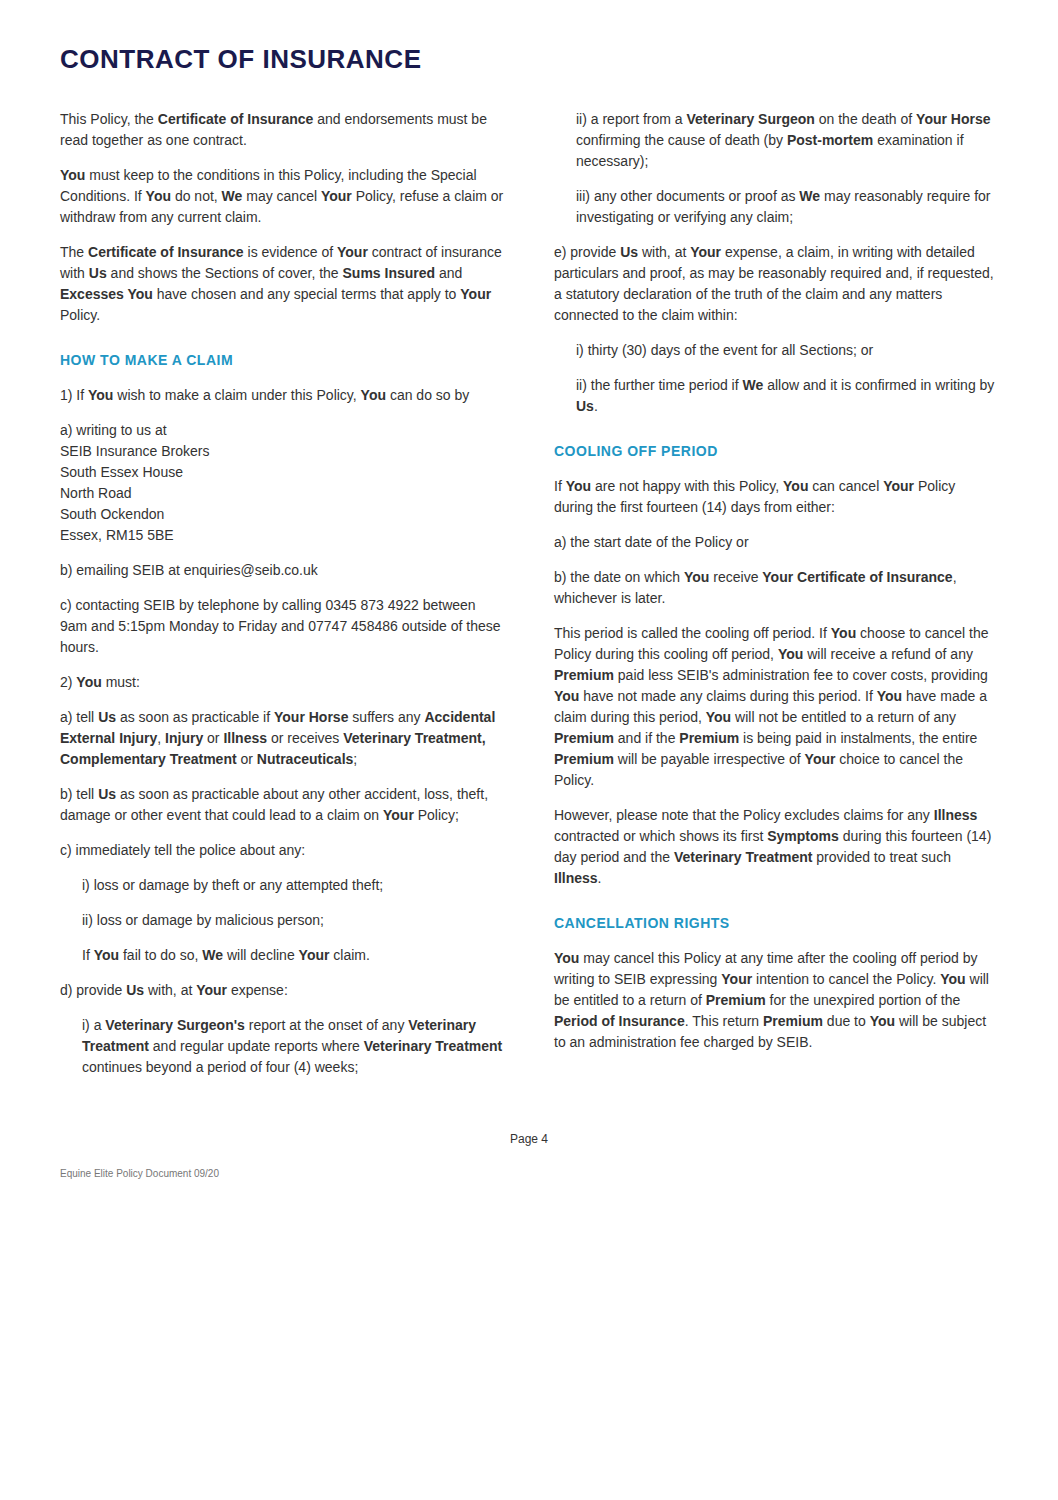CONTRACT OF INSURANCE
This Policy, the Certificate of Insurance and endorsements must be read together as one contract.
You must keep to the conditions in this Policy, including the Special Conditions. If You do not, We may cancel Your Policy, refuse a claim or withdraw from any current claim.
The Certificate of Insurance is evidence of Your contract of insurance with Us and shows the Sections of cover, the Sums Insured and Excesses You have chosen and any special terms that apply to Your Policy.
HOW TO MAKE A CLAIM
1) If You wish to make a claim under this Policy, You can do so by
a) writing to us at
SEIB Insurance Brokers
South Essex House
North Road
South Ockendon
Essex, RM15 5BE
b) emailing SEIB at enquiries@seib.co.uk
c) contacting SEIB by telephone by calling 0345 873 4922 between 9am and 5:15pm Monday to Friday and 07747 458486 outside of these hours.
2) You must:
a) tell Us as soon as practicable if Your Horse suffers any Accidental External Injury, Injury or Illness or receives Veterinary Treatment, Complementary Treatment or Nutraceuticals;
b) tell Us as soon as practicable about any other accident, loss, theft, damage or other event that could lead to a claim on Your Policy;
c) immediately tell the police about any:
i) loss or damage by theft or any attempted theft;
ii) loss or damage by malicious person;
If You fail to do so, We will decline Your claim.
d) provide Us with, at Your expense:
i) a Veterinary Surgeon's report at the onset of any Veterinary Treatment and regular update reports where Veterinary Treatment continues beyond a period of four (4) weeks;
ii) a report from a Veterinary Surgeon on the death of Your Horse confirming the cause of death (by Post-mortem examination if necessary);
iii) any other documents or proof as We may reasonably require for investigating or verifying any claim;
e) provide Us with, at Your expense, a claim, in writing with detailed particulars and proof, as may be reasonably required and, if requested, a statutory declaration of the truth of the claim and any matters connected to the claim within:
i) thirty (30) days of the event for all Sections; or
ii) the further time period if We allow and it is confirmed in writing by Us.
COOLING OFF PERIOD
If You are not happy with this Policy, You can cancel Your Policy during the first fourteen (14) days from either:
a) the start date of the Policy or
b) the date on which You receive Your Certificate of Insurance, whichever is later.
This period is called the cooling off period. If You choose to cancel the Policy during this cooling off period, You will receive a refund of any Premium paid less SEIB's administration fee to cover costs, providing You have not made any claims during this period. If You have made a claim during this period, You will not be entitled to a return of any Premium and if the Premium is being paid in instalments, the entire Premium will be payable irrespective of Your choice to cancel the Policy.
However, please note that the Policy excludes claims for any Illness contracted or which shows its first Symptoms during this fourteen (14) day period and the Veterinary Treatment provided to treat such Illness.
CANCELLATION RIGHTS
You may cancel this Policy at any time after the cooling off period by writing to SEIB expressing Your intention to cancel the Policy. You will be entitled to a return of Premium for the unexpired portion of the Period of Insurance. This return Premium due to You will be subject to an administration fee charged by SEIB.
Page 4
Equine Elite Policy Document 09/20